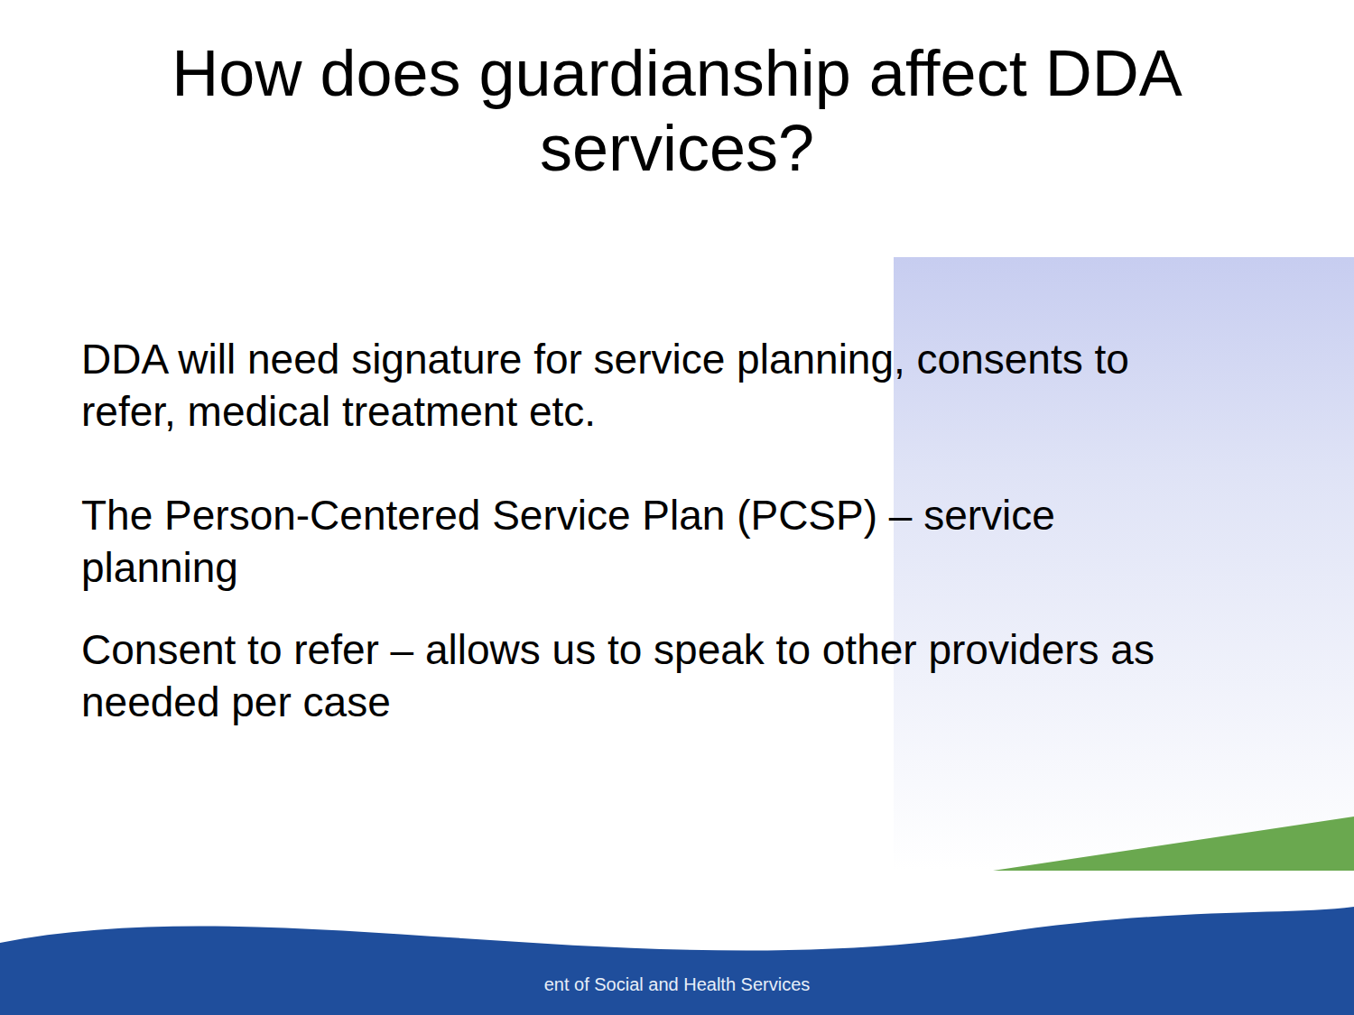How does guardianship affect DDA services?
DDA will need signature for service planning, consents to refer, medical treatment etc.
The Person-Centered Service Plan (PCSP) – service planning
Consent to refer – allows us to speak to other providers as needed per case
ent of Social and Health Services